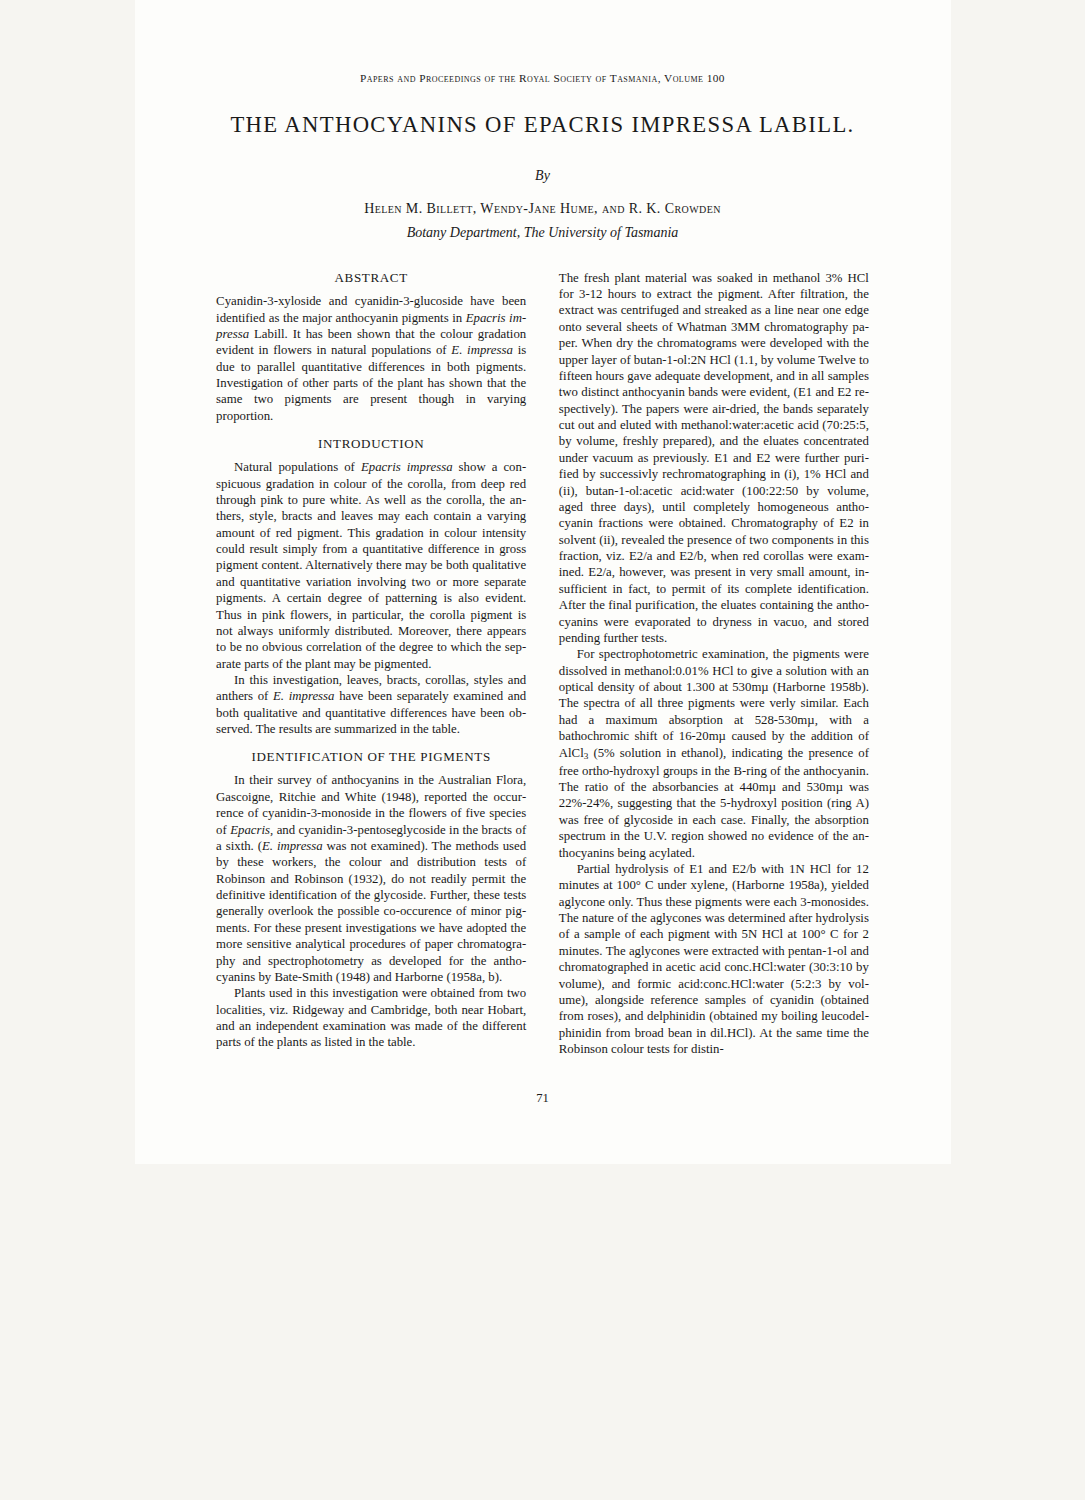Papers and Proceedings of the Royal Society of Tasmania, Volume 100
THE ANTHOCYANINS OF EPACRIS IMPRESSA LABILL.
By
Helen M. Billett, Wendy-Jane Hume, and R. K. Crowden
Botany Department, The University of Tasmania
ABSTRACT
Cyanidin-3-xyloside and cyanidin-3-glucoside have been identified as the major anthocyanin pigments in Epacris impressa Labill. It has been shown that the colour gradation evident in flowers in natural populations of E. impressa is due to parallel quantitative differences in both pigments. Investigation of other parts of the plant has shown that the same two pigments are present though in varying proportion.
INTRODUCTION
Natural populations of Epacris impressa show a conspicuous gradation in colour of the corolla, from deep red through pink to pure white. As well as the corolla, the anthers, style, bracts and leaves may each contain a varying amount of red pigment. This gradation in colour intensity could result simply from a quantitative difference in gross pigment content. Alternatively there may be both qualitative and quantitative variation involving two or more separate pigments. A certain degree of patterning is also evident. Thus in pink flowers, in particular, the corolla pigment is not always uniformly distributed. Moreover, there appears to be no obvious correlation of the degree to which the separate parts of the plant may be pigmented.
In this investigation, leaves, bracts, corollas, styles and anthers of E. impressa have been separately examined and both qualitative and quantitative differences have been observed. The results are summarized in the table.
IDENTIFICATION OF THE PIGMENTS
In their survey of anthocyanins in the Australian Flora, Gascoigne, Ritchie and White (1948), reported the occurrence of cyanidin-3-monoside in the flowers of five species of Epacris, and cyanidin-3-pentoseglycoside in the bracts of a sixth. (E. impressa was not examined). The methods used by these workers, the colour and distribution tests of Robinson and Robinson (1932), do not readily permit the definitive identification of the glycoside. Further, these tests generally overlook the possible co-occurence of minor pigments. For these present investigations we have adopted the more sensitive analytical procedures of paper chromatography and spectrophotometry as developed for the anthocyanins by Bate-Smith (1948) and Harborne (1958a, b).
Plants used in this investigation were obtained from two localities, viz. Ridgeway and Cambridge, both near Hobart, and an independent examination was made of the different parts of the plants as listed in the table.
The fresh plant material was soaked in methanol 3% HCl for 3-12 hours to extract the pigment. After filtration, the extract was centrifuged and streaked as a line near one edge onto several sheets of Whatman 3MM chromatography paper. When dry the chromatograms were developed with the upper layer of butan-1-ol:2N HCl (1.1, by volume Twelve to fifteen hours gave adequate development, and in all samples two distinct anthocyanin bands were evident, (E1 and E2 respectively). The papers were air-dried, the bands separately cut out and eluted with methanol:water:acetic acid (70:25:5, by volume, freshly prepared), and the eluates concentrated under vacuum as previously. E1 and E2 were further purified by successivly rechromatographing in (i), 1% HCl and (ii), butan-1-ol:acetic acid:water (100:22:50 by volume, aged three days), until completely homogeneous anthocyanin fractions were obtained. Chromatography of E2 in solvent (ii), revealed the presence of two components in this fraction, viz. E2/a and E2/b, when red corollas were examined. E2/a, however, was present in very small amount, insufficient in fact, to permit of its complete identification. After the final purification, the eluates containing the anthocyanins were evaporated to dryness in vacuo, and stored pending further tests.
For spectrophotometric examination, the pigments were dissolved in methanol:0.01% HCl to give a solution with an optical density of about 1.300 at 530mµ (Harborne 1958b). The spectra of all three pigments were verly similar. Each had a maximum absorption at 528-530mµ, with a bathochromic shift of 16-20mµ caused by the addition of AlCl3 (5% solution in ethanol), indicating the presence of free ortho-hydroxyl groups in the B-ring of the anthocyanin. The ratio of the absorbancies at 440mµ and 530mµ was 22%-24%, suggesting that the 5-hydroxyl position (ring A) was free of glycoside in each case. Finally, the absorption spectrum in the U.V. region showed no evidence of the anthocyanins being acylated.
Partial hydrolysis of E1 and E2/b with 1N HCl for 12 minutes at 100° C under xylene, (Harborne 1958a), yielded aglycone only. Thus these pigments were each 3-monosides. The nature of the aglycones was determined after hydrolysis of a sample of each pigment with 5N HCl at 100° C for 2 minutes. The aglycones were extracted with pentan-1-ol and chromatographed in acetic acid conc.HCl:water (30:3:10 by volume), and formic acid:conc.HCl:water (5:2:3 by volume), alongside reference samples of cyanidin (obtained from roses), and delphinidin (obtained my boiling leucodelphinidin from broad bean in dil.HCl). At the same time the Robinson colour tests for distin-
71